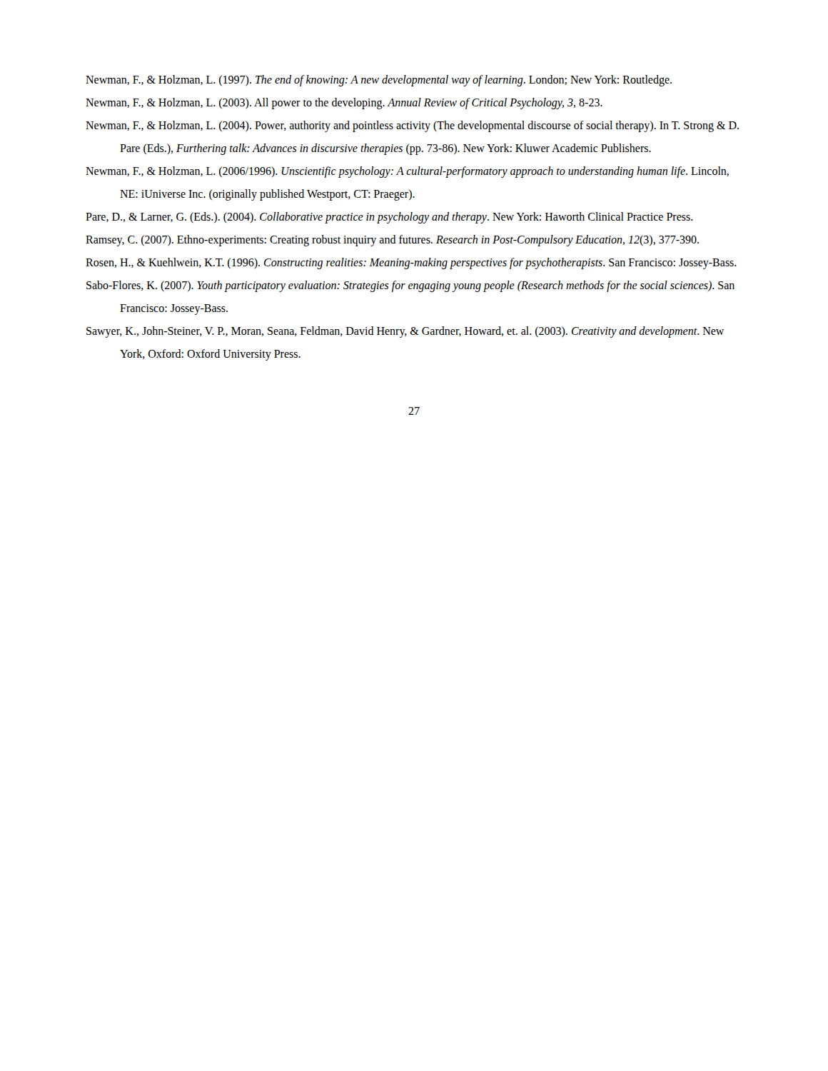Newman, F., & Holzman, L. (1997). The end of knowing: A new developmental way of learning. London; New York: Routledge.
Newman, F., & Holzman, L. (2003). All power to the developing. Annual Review of Critical Psychology, 3, 8-23.
Newman, F., & Holzman, L. (2004). Power, authority and pointless activity (The developmental discourse of social therapy). In T. Strong & D. Pare (Eds.), Furthering talk: Advances in discursive therapies (pp. 73-86). New York: Kluwer Academic Publishers.
Newman, F., & Holzman, L. (2006/1996). Unscientific psychology: A cultural-performatory approach to understanding human life. Lincoln, NE: iUniverse Inc. (originally published Westport, CT: Praeger).
Pare, D., & Larner, G. (Eds.). (2004). Collaborative practice in psychology and therapy. New York: Haworth Clinical Practice Press.
Ramsey, C. (2007). Ethno-experiments: Creating robust inquiry and futures. Research in Post-Compulsory Education, 12(3), 377-390.
Rosen, H., & Kuehlwein, K.T. (1996). Constructing realities: Meaning-making perspectives for psychotherapists. San Francisco: Jossey-Bass.
Sabo-Flores, K. (2007). Youth participatory evaluation: Strategies for engaging young people (Research methods for the social sciences). San Francisco: Jossey-Bass.
Sawyer, K., John-Steiner, V. P., Moran, Seana, Feldman, David Henry, & Gardner, Howard, et. al. (2003). Creativity and development. New York, Oxford: Oxford University Press.
27